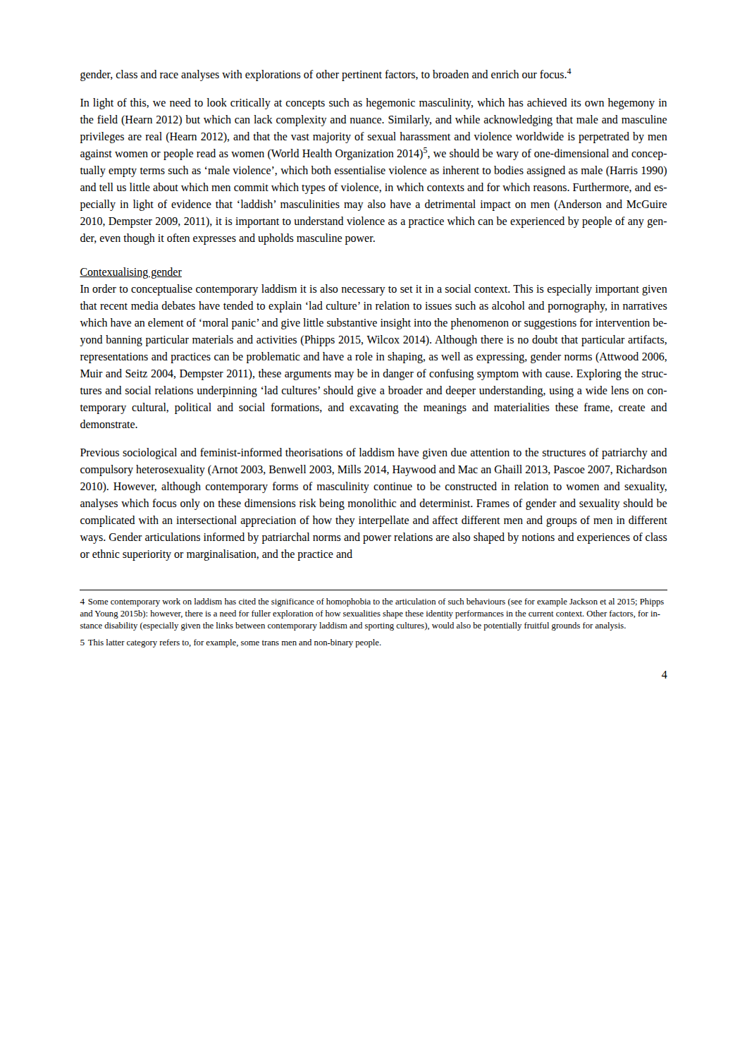gender, class and race analyses with explorations of other pertinent factors, to broaden and enrich our focus.4
In light of this, we need to look critically at concepts such as hegemonic masculinity, which has achieved its own hegemony in the field (Hearn 2012) but which can lack complexity and nuance. Similarly, and while acknowledging that male and masculine privileges are real (Hearn 2012), and that the vast majority of sexual harassment and violence worldwide is perpetrated by men against women or people read as women (World Health Organization 2014)5, we should be wary of one-dimensional and conceptually empty terms such as ‘male violence’, which both essentialise violence as inherent to bodies assigned as male (Harris 1990) and tell us little about which men commit which types of violence, in which contexts and for which reasons. Furthermore, and especially in light of evidence that ‘laddish’ masculinities may also have a detrimental impact on men (Anderson and McGuire 2010, Dempster 2009, 2011), it is important to understand violence as a practice which can be experienced by people of any gender, even though it often expresses and upholds masculine power.
Contexualising gender
In order to conceptualise contemporary laddism it is also necessary to set it in a social context. This is especially important given that recent media debates have tended to explain ‘lad culture’ in relation to issues such as alcohol and pornography, in narratives which have an element of ‘moral panic’ and give little substantive insight into the phenomenon or suggestions for intervention beyond banning particular materials and activities (Phipps 2015, Wilcox 2014). Although there is no doubt that particular artifacts, representations and practices can be problematic and have a role in shaping, as well as expressing, gender norms (Attwood 2006, Muir and Seitz 2004, Dempster 2011), these arguments may be in danger of confusing symptom with cause. Exploring the structures and social relations underpinning ‘lad cultures’ should give a broader and deeper understanding, using a wide lens on contemporary cultural, political and social formations, and excavating the meanings and materialities these frame, create and demonstrate.
Previous sociological and feminist-informed theorisations of laddism have given due attention to the structures of patriarchy and compulsory heterosexuality (Arnot 2003, Benwell 2003, Mills 2014, Haywood and Mac an Ghaill 2013, Pascoe 2007, Richardson 2010). However, although contemporary forms of masculinity continue to be constructed in relation to women and sexuality, analyses which focus only on these dimensions risk being monolithic and determinist. Frames of gender and sexuality should be complicated with an intersectional appreciation of how they interpellate and affect different men and groups of men in different ways. Gender articulations informed by patriarchal norms and power relations are also shaped by notions and experiences of class or ethnic superiority or marginalisation, and the practice and
4 Some contemporary work on laddism has cited the significance of homophobia to the articulation of such behaviours (see for example Jackson et al 2015; Phipps and Young 2015b): however, there is a need for fuller exploration of how sexualities shape these identity performances in the current context. Other factors, for instance disability (especially given the links between contemporary laddism and sporting cultures), would also be potentially fruitful grounds for analysis.
5 This latter category refers to, for example, some trans men and non-binary people.
4